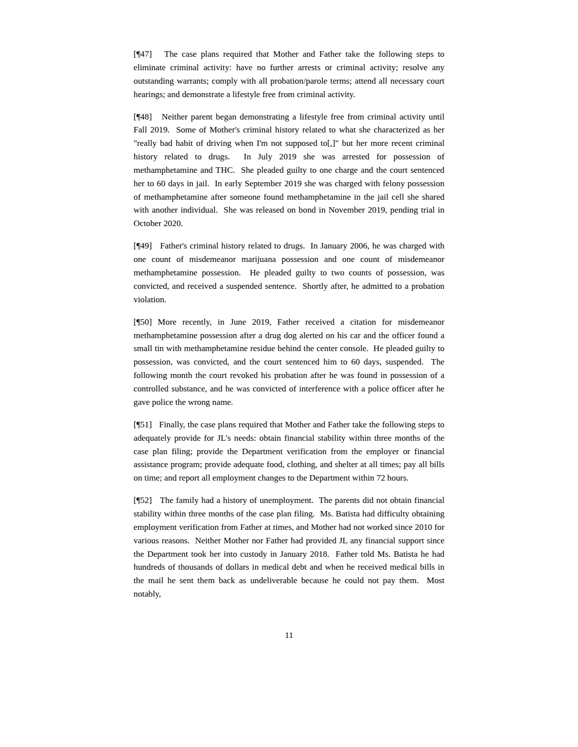[¶47] The case plans required that Mother and Father take the following steps to eliminate criminal activity: have no further arrests or criminal activity; resolve any outstanding warrants; comply with all probation/parole terms; attend all necessary court hearings; and demonstrate a lifestyle free from criminal activity.
[¶48] Neither parent began demonstrating a lifestyle free from criminal activity until Fall 2019. Some of Mother's criminal history related to what she characterized as her "really bad habit of driving when I'm not supposed to[,]" but her more recent criminal history related to drugs. In July 2019 she was arrested for possession of methamphetamine and THC. She pleaded guilty to one charge and the court sentenced her to 60 days in jail. In early September 2019 she was charged with felony possession of methamphetamine after someone found methamphetamine in the jail cell she shared with another individual. She was released on bond in November 2019, pending trial in October 2020.
[¶49] Father's criminal history related to drugs. In January 2006, he was charged with one count of misdemeanor marijuana possession and one count of misdemeanor methamphetamine possession. He pleaded guilty to two counts of possession, was convicted, and received a suspended sentence. Shortly after, he admitted to a probation violation.
[¶50] More recently, in June 2019, Father received a citation for misdemeanor methamphetamine possession after a drug dog alerted on his car and the officer found a small tin with methamphetamine residue behind the center console. He pleaded guilty to possession, was convicted, and the court sentenced him to 60 days, suspended. The following month the court revoked his probation after he was found in possession of a controlled substance, and he was convicted of interference with a police officer after he gave police the wrong name.
[¶51] Finally, the case plans required that Mother and Father take the following steps to adequately provide for JL's needs: obtain financial stability within three months of the case plan filing; provide the Department verification from the employer or financial assistance program; provide adequate food, clothing, and shelter at all times; pay all bills on time; and report all employment changes to the Department within 72 hours.
[¶52] The family had a history of unemployment. The parents did not obtain financial stability within three months of the case plan filing. Ms. Batista had difficulty obtaining employment verification from Father at times, and Mother had not worked since 2010 for various reasons. Neither Mother nor Father had provided JL any financial support since the Department took her into custody in January 2018. Father told Ms. Batista he had hundreds of thousands of dollars in medical debt and when he received medical bills in the mail he sent them back as undeliverable because he could not pay them. Most notably,
11